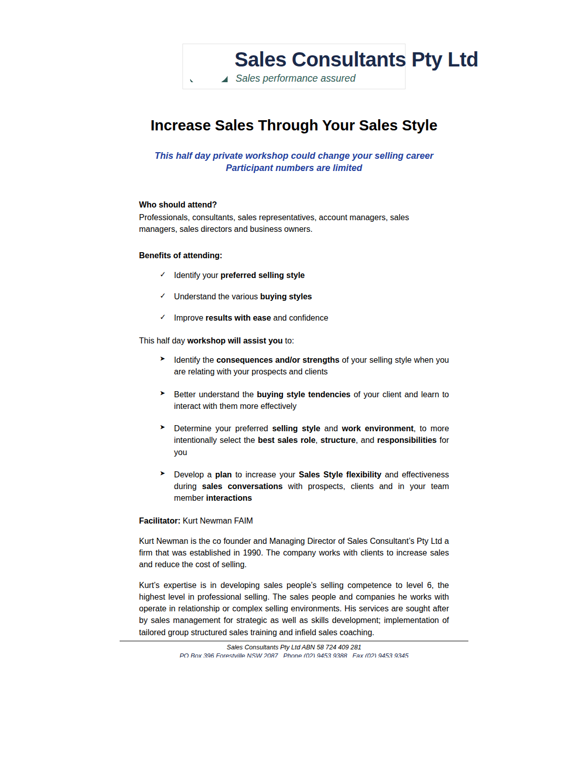Sales Consultants Pty Ltd
Sales performance assured
Increase Sales Through Your Sales Style
This half day private workshop could change your selling career
Participant numbers are limited
Who should attend?
Professionals, consultants, sales representatives, account managers, sales managers, sales directors and business owners.
Benefits of attending:
Identify your preferred selling style
Understand the various buying styles
Improve results with ease and confidence
This half day workshop will assist you to:
Identify the consequences and/or strengths of your selling style when you are relating with your prospects and clients
Better understand the buying style tendencies of your client and learn to interact with them more effectively
Determine your preferred selling style and work environment, to more intentionally select the best sales role, structure, and responsibilities for you
Develop a plan to increase your Sales Style flexibility and effectiveness during sales conversations with prospects, clients and in your team member interactions
Facilitator: Kurt Newman FAIM
Kurt Newman is the co founder and Managing Director of Sales Consultant’s Pty Ltd a firm that was established in 1990. The company works with clients to increase sales and reduce the cost of selling.
Kurt’s expertise is in developing sales people’s selling competence to level 6, the highest level in professional selling. The sales people and companies he works with operate in relationship or complex selling environments. His services are sought after by sales management for strategic as well as skills development; implementation of tailored group structured sales training and infield sales coaching.
Sales Consultants Pty Ltd ABN 58 724 409 281 PO Box 396 Forestville NSW 2087 Phone (02) 9453 9388 Fax (02) 9453 9345